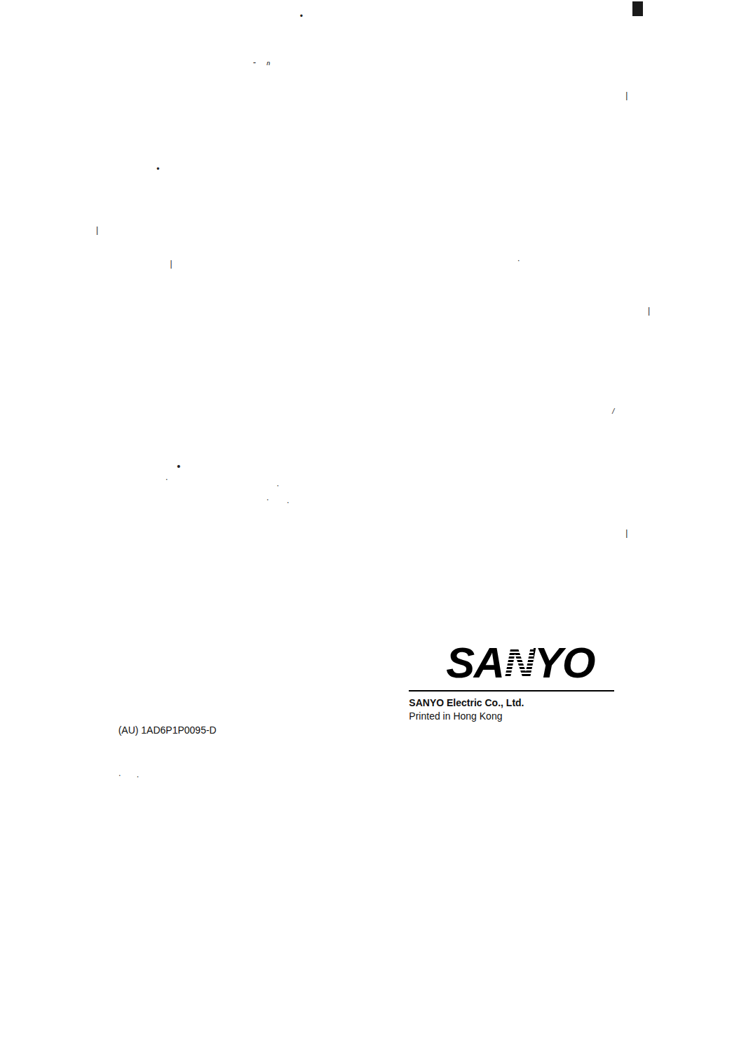• - ⁿ • | | | · | / • · · · · | · ·
(AU) 1AD6P1P0095-D
SANYO
SANYO Electric Co., Ltd.
Printed in Hong Kong